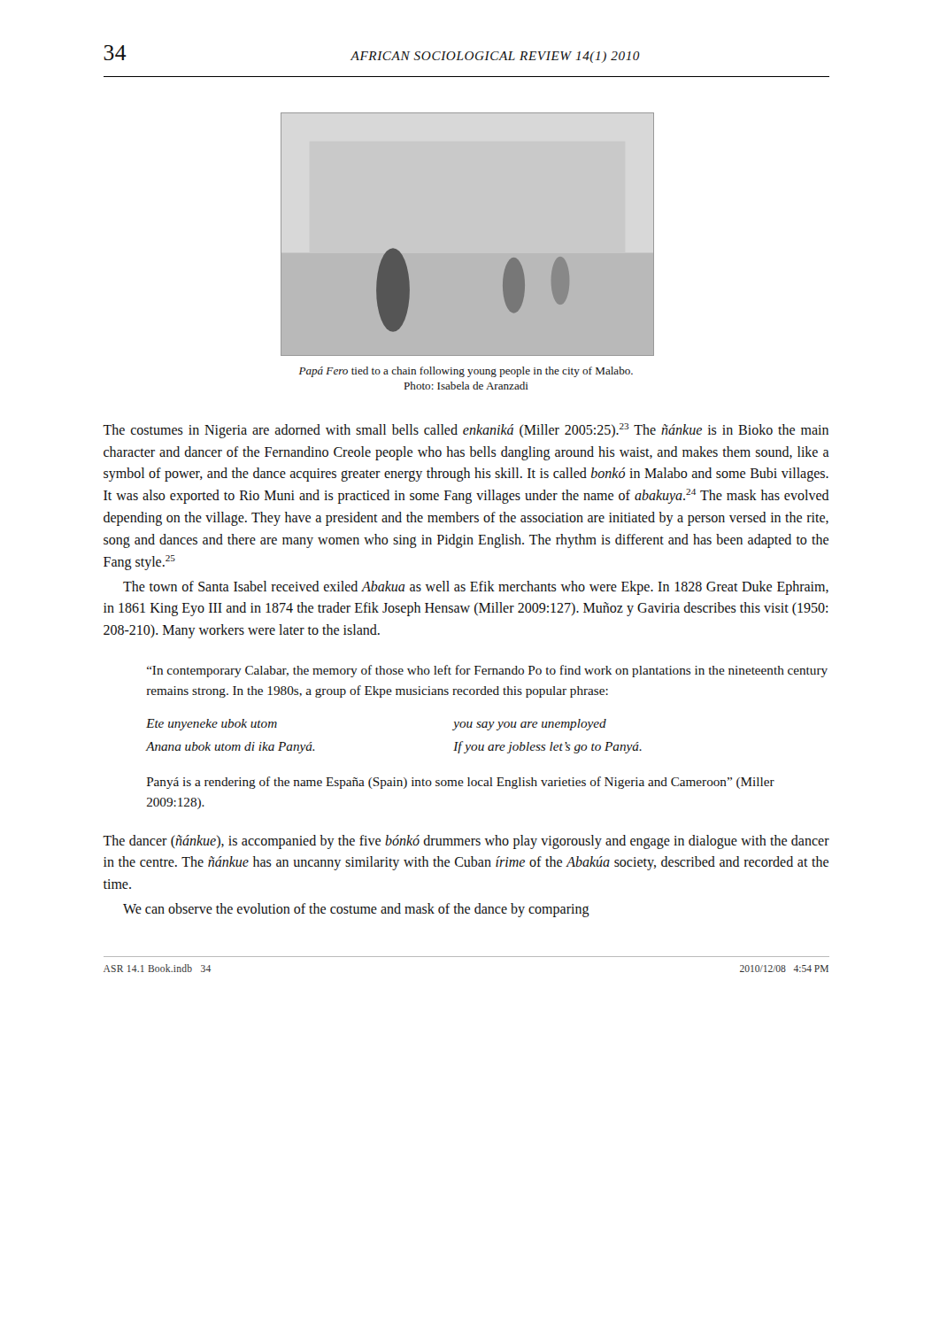34 African Sociological Review 14(1) 2010
Papá Fero tied to a chain following young people in the city of Malabo.
Photo: Isabela de Aranzadi
The costumes in Nigeria are adorned with small bells called enkaniká (Miller 2005:25).23 The ñánkue is in Bioko the main character and dancer of the Fernandino Creole people who has bells dangling around his waist, and makes them sound, like a symbol of power, and the dance acquires greater energy through his skill. It is called bonkó in Malabo and some Bubi villages. It was also exported to Rio Muni and is practiced in some Fang villages under the name of abakuya.24 The mask has evolved depending on the village. They have a president and the members of the association are initiated by a person versed in the rite, song and dances and there are many women who sing in Pidgin English. The rhythm is different and has been adapted to the Fang style.25
The town of Santa Isabel received exiled Abakua as well as Efik merchants who were Ekpe. In 1828 Great Duke Ephraim, in 1861 King Eyo III and in 1874 the trader Efik Joseph Hensaw (Miller 2009:127). Muñoz y Gaviria describes this visit (1950: 208-210). Many workers were later to the island.
“In contemporary Calabar, the memory of those who left for Fernando Po to find work on plantations in the nineteenth century remains strong. In the 1980s, a group of Ekpe musicians recorded this popular phrase:
| Ete unyeneke ubok utom | you say you are unemployed |
| Anana ubok utom di ika Panyá. | If you are jobless let’s go to Panyá. |
Panyá is a rendering of the name España (Spain) into some local English varieties of Nigeria and Cameroon” (Miller 2009:128).
The dancer (ñánkue), is accompanied by the five bónkó drummers who play vigorously and engage in dialogue with the dancer in the centre. The ñánkue has an uncanny similarity with the Cuban írime of the Abakúa society, described and recorded at the time.
We can observe the evolution of the costume and mask of the dance by comparing
ASR 14.1 Book.indb 34 2010/12/08 4:54 PM